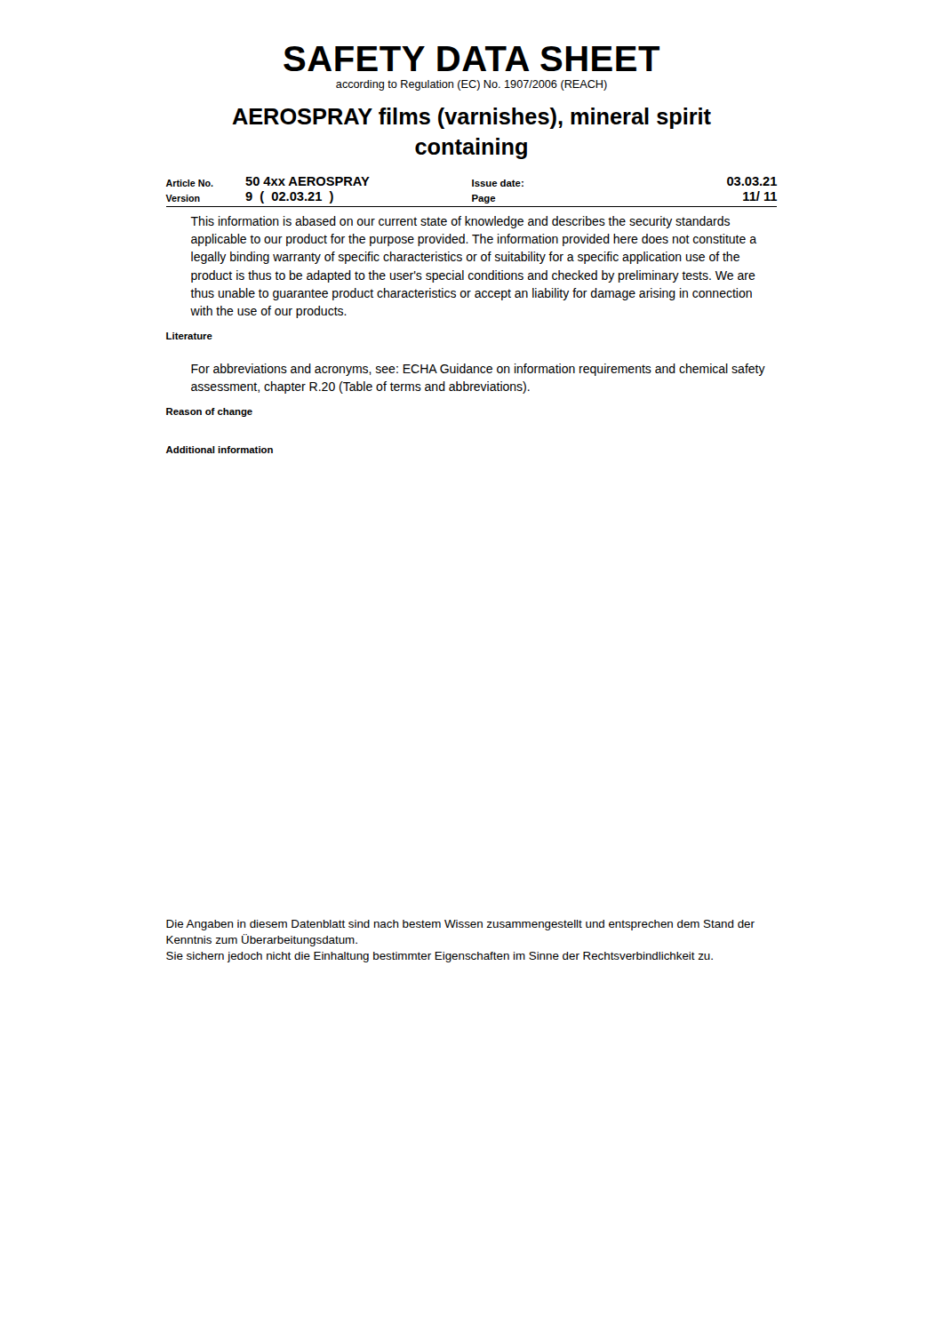SAFETY DATA SHEET
according to Regulation (EC) No. 1907/2006 (REACH)
AEROSPRAY films (varnishes), mineral spirit
containing
| Article No. | 50 4xx AEROSPRAY | Issue date: | 03.03.21 |
| Version | 9 ( 02.03.21 ) | Page | 11/ 11 |
This information is abased on our current state of knowledge and describes the security standards applicable to our product for the purpose provided. The information provided here does not constitute a legally binding warranty of specific characteristics or of suitability for a specific application use of the product is thus to be adapted to the user's special conditions and checked by preliminary tests. We are thus unable to guarantee product characteristics or accept an liability for damage arising in connection with the use of our products.
Literature
For abbreviations and acronyms, see: ECHA Guidance on information requirements and chemical safety assessment, chapter R.20 (Table of terms and abbreviations).
Reason of change
Additional information
Die Angaben in diesem Datenblatt sind nach bestem Wissen zusammengestellt und entsprechen dem Stand der Kenntnis zum Überarbeitungsdatum.
Sie sichern jedoch nicht die Einhaltung bestimmter Eigenschaften im Sinne der Rechtsverbindlichkeit zu.